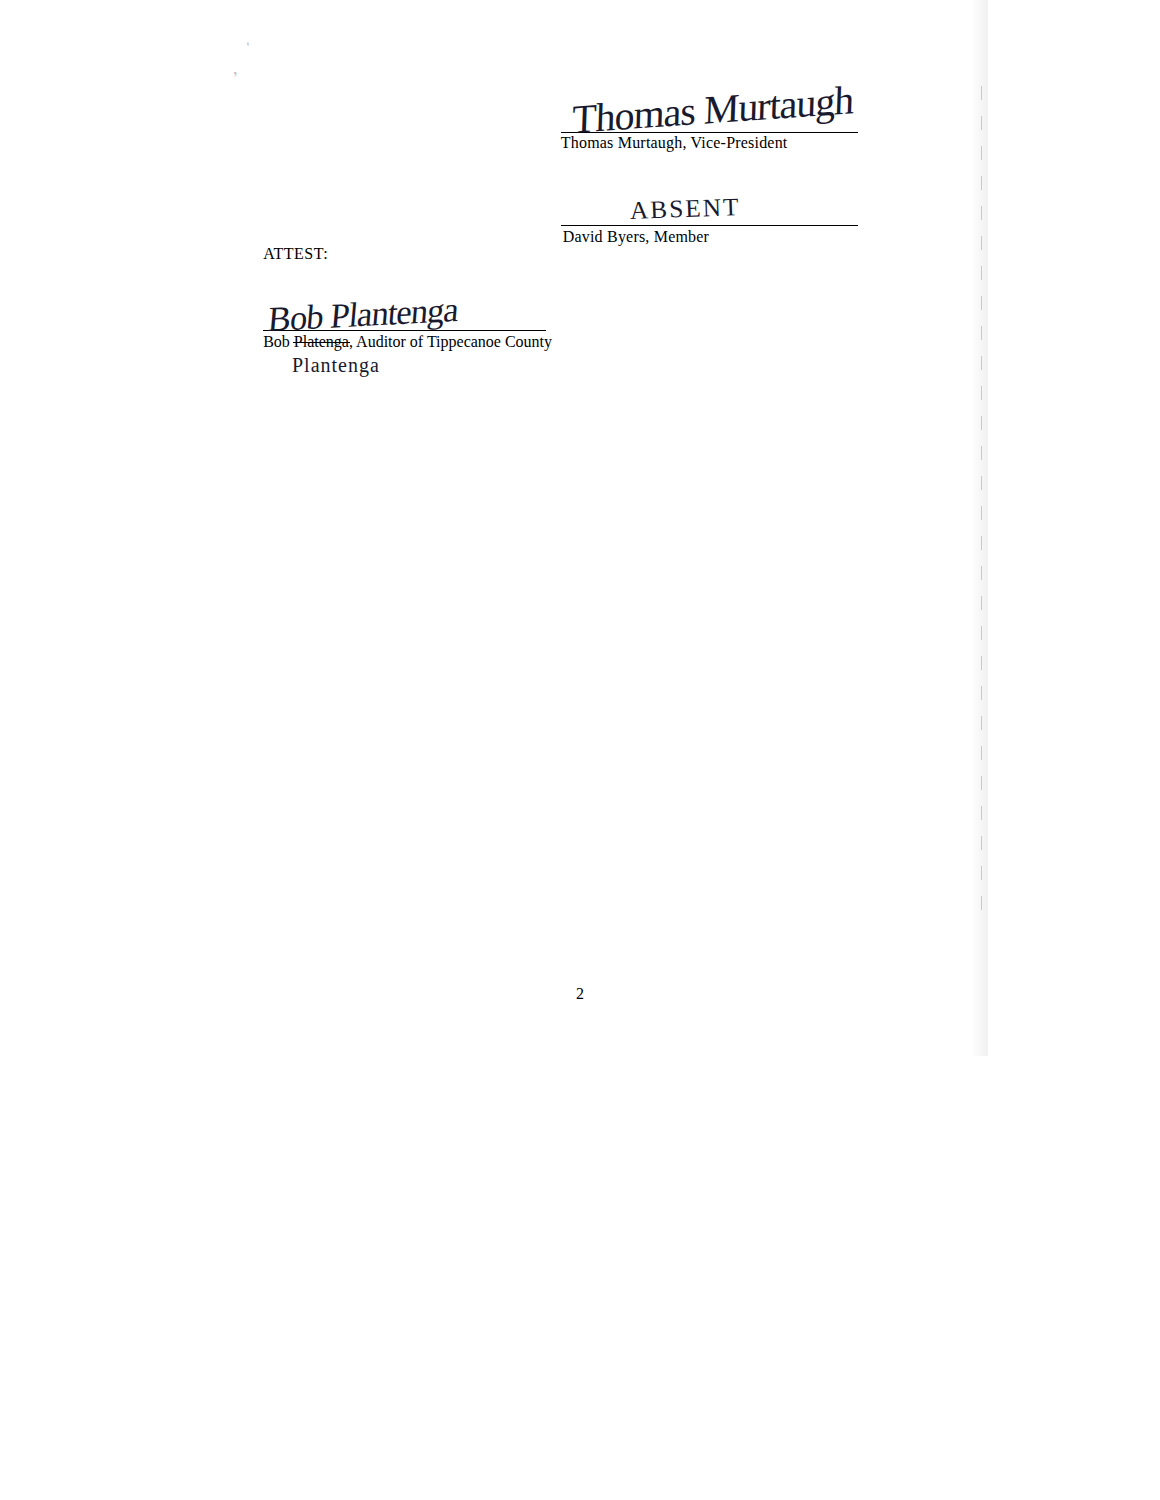' ,
Thomas Murtaugh
Thomas Murtaugh, Vice-President
ABSENT
David Byers, Member
ATTEST:
Bob Plantenga
Bob Platenga, Auditor of Tippecanoe County Plantenga
2